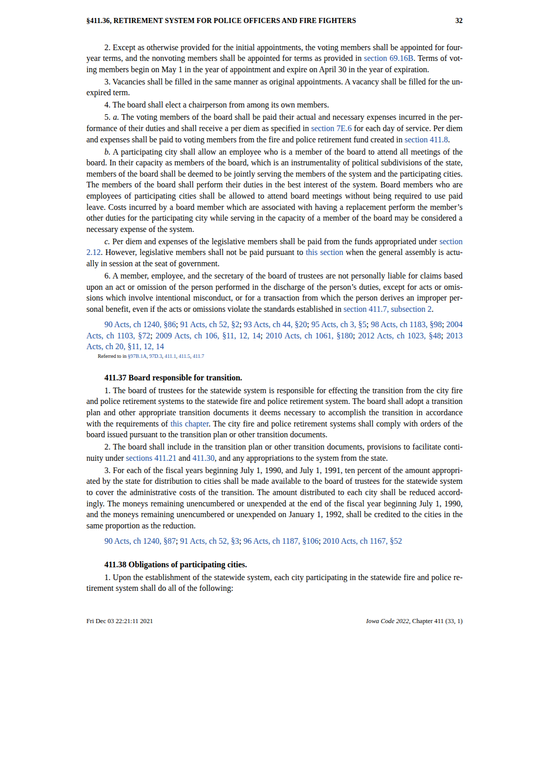§411.36, RETIREMENT SYSTEM FOR POLICE OFFICERS AND FIRE FIGHTERS 32
2. Except as otherwise provided for the initial appointments, the voting members shall be appointed for four-year terms, and the nonvoting members shall be appointed for terms as provided in section 69.16B. Terms of voting members begin on May 1 in the year of appointment and expire on April 30 in the year of expiration.
3. Vacancies shall be filled in the same manner as original appointments. A vacancy shall be filled for the unexpired term.
4. The board shall elect a chairperson from among its own members.
5. a. The voting members of the board shall be paid their actual and necessary expenses incurred in the performance of their duties and shall receive a per diem as specified in section 7E.6 for each day of service. Per diem and expenses shall be paid to voting members from the fire and police retirement fund created in section 411.8.
b. A participating city shall allow an employee who is a member of the board to attend all meetings of the board. In their capacity as members of the board, which is an instrumentality of political subdivisions of the state, members of the board shall be deemed to be jointly serving the members of the system and the participating cities. The members of the board shall perform their duties in the best interest of the system. Board members who are employees of participating cities shall be allowed to attend board meetings without being required to use paid leave. Costs incurred by a board member which are associated with having a replacement perform the member’s other duties for the participating city while serving in the capacity of a member of the board may be considered a necessary expense of the system.
c. Per diem and expenses of the legislative members shall be paid from the funds appropriated under section 2.12. However, legislative members shall not be paid pursuant to this section when the general assembly is actually in session at the seat of government.
6. A member, employee, and the secretary of the board of trustees are not personally liable for claims based upon an act or omission of the person performed in the discharge of the person’s duties, except for acts or omissions which involve intentional misconduct, or for a transaction from which the person derives an improper personal benefit, even if the acts or omissions violate the standards established in section 411.7, subsection 2.
90 Acts, ch 1240, §86; 91 Acts, ch 52, §2; 93 Acts, ch 44, §20; 95 Acts, ch 3, §5; 98 Acts, ch 1183, §98; 2004 Acts, ch 1103, §72; 2009 Acts, ch 106, §11, 12, 14; 2010 Acts, ch 1061, §180; 2012 Acts, ch 1023, §48; 2013 Acts, ch 20, §11, 12, 14
Referred to in §97B.1A, 97D.3, 411.1, 411.5, 411.7
411.37 Board responsible for transition.
1. The board of trustees for the statewide system is responsible for effecting the transition from the city fire and police retirement systems to the statewide fire and police retirement system. The board shall adopt a transition plan and other appropriate transition documents it deems necessary to accomplish the transition in accordance with the requirements of this chapter. The city fire and police retirement systems shall comply with orders of the board issued pursuant to the transition plan or other transition documents.
2. The board shall include in the transition plan or other transition documents, provisions to facilitate continuity under sections 411.21 and 411.30, and any appropriations to the system from the state.
3. For each of the fiscal years beginning July 1, 1990, and July 1, 1991, ten percent of the amount appropriated by the state for distribution to cities shall be made available to the board of trustees for the statewide system to cover the administrative costs of the transition. The amount distributed to each city shall be reduced accordingly. The moneys remaining unencumbered or unexpended at the end of the fiscal year beginning July 1, 1990, and the moneys remaining unencumbered or unexpended on January 1, 1992, shall be credited to the cities in the same proportion as the reduction.
90 Acts, ch 1240, §87; 91 Acts, ch 52, §3; 96 Acts, ch 1187, §106; 2010 Acts, ch 1167, §52
411.38 Obligations of participating cities.
1. Upon the establishment of the statewide system, each city participating in the statewide fire and police retirement system shall do all of the following:
Fri Dec 03 22:21:11 2021 Iowa Code 2022, Chapter 411 (33, 1)